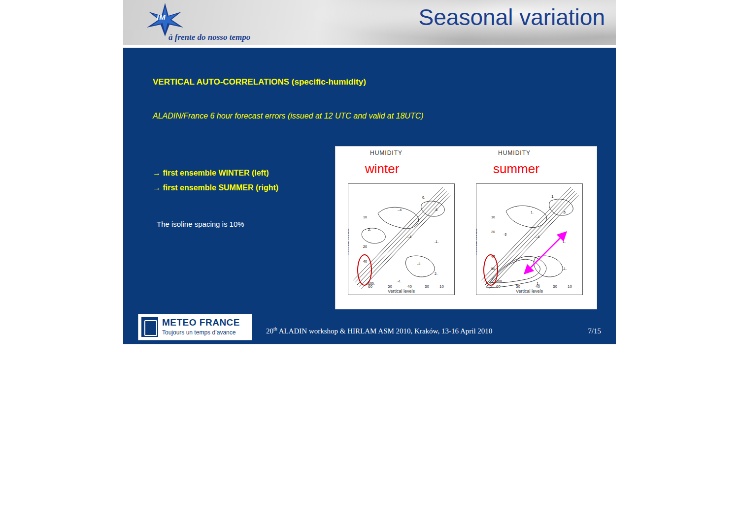IM
à frente do nosso tempo
Seasonal variation
VERTICAL AUTO-CORRELATIONS (specific-humidity)
ALADIN/France 6 hour forecast errors (issued at 12 UTC and valid at 18UTC)
→ first ensemble WINTER (left)
→ first ensemble SUMMER (right)
The isoline spacing is 10%
HUMIDITY
HUMIDITY
winter
summer
0. -.4 .8 10 2. -.4 -1. 20 40 -2. 2. -1. 100.
Vertical levels
Vertical levels
60
50
40
30
10
-1. 10 1. .6 20 -3 -.4 1. 40 50 -1. 100. -1.
Vertical levels
Vertical levels
60
50
40
30
10
METEO FRANCE
Toujours un temps d’avance
20th ALADIN workshop & HIRLAM ASM 2010, Kraków, 13-16 April 2010
7/15